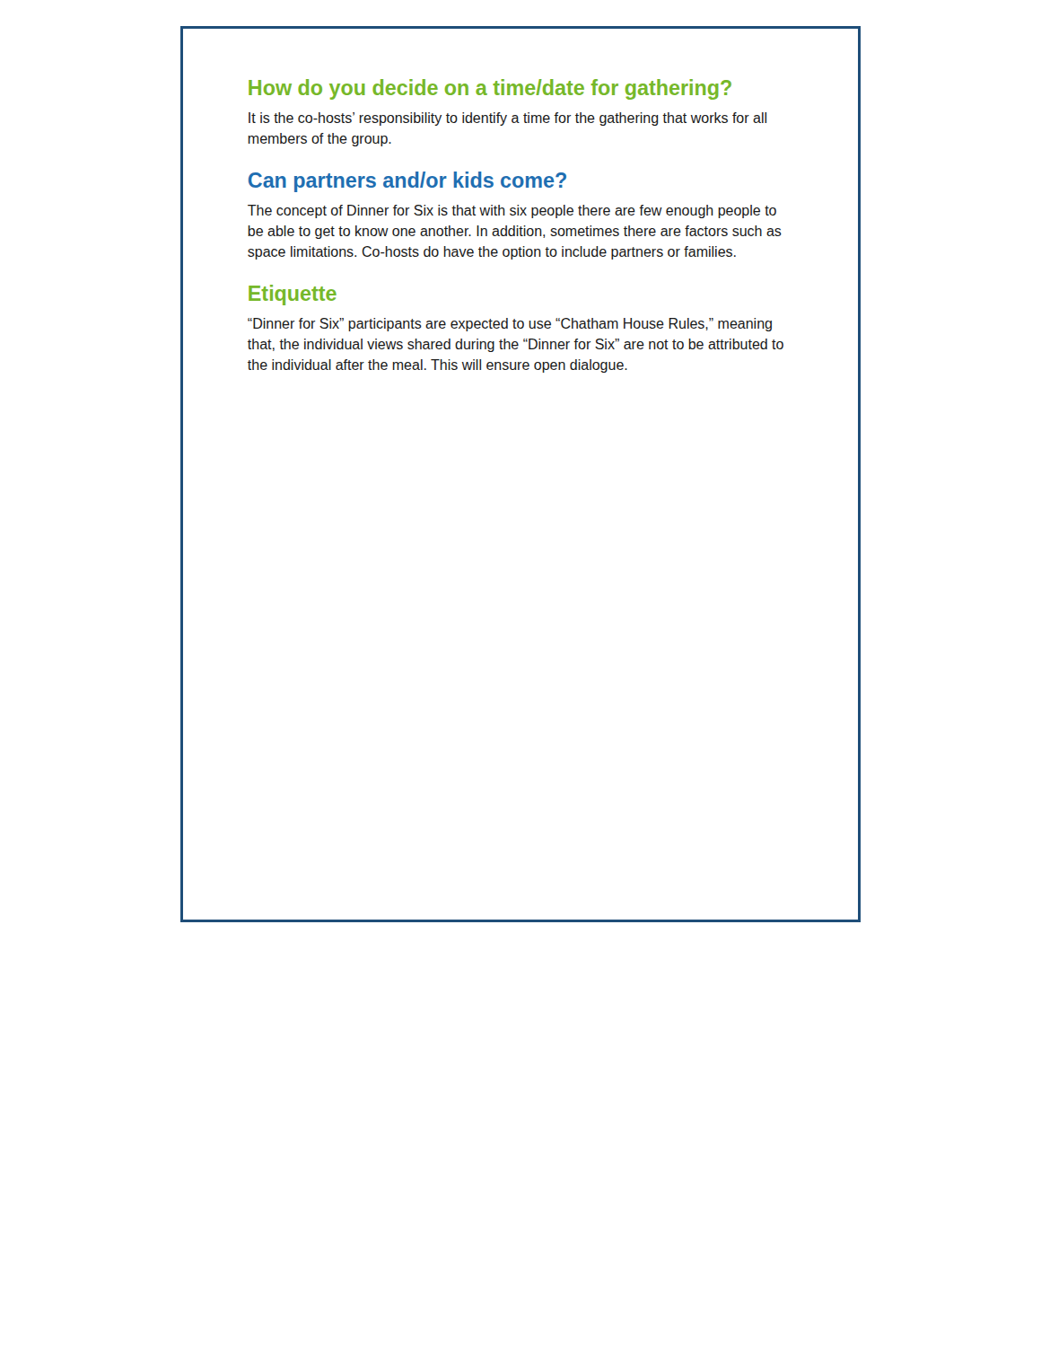How do you decide on a time/date for gathering?
It is the co-hosts’ responsibility to identify a time for the gathering that works for all members of the group.
Can partners and/or kids come?
The concept of Dinner for Six is that with six people there are few enough people to be able to get to know one another. In addition, sometimes there are factors such as space limitations. Co-hosts do have the option to include partners or families.
Etiquette
“Dinner for Six” participants are expected to use “Chatham House Rules,” meaning that, the individual views shared during the “Dinner for Six” are not to be attributed to the individual after the meal. This will ensure open dialogue.